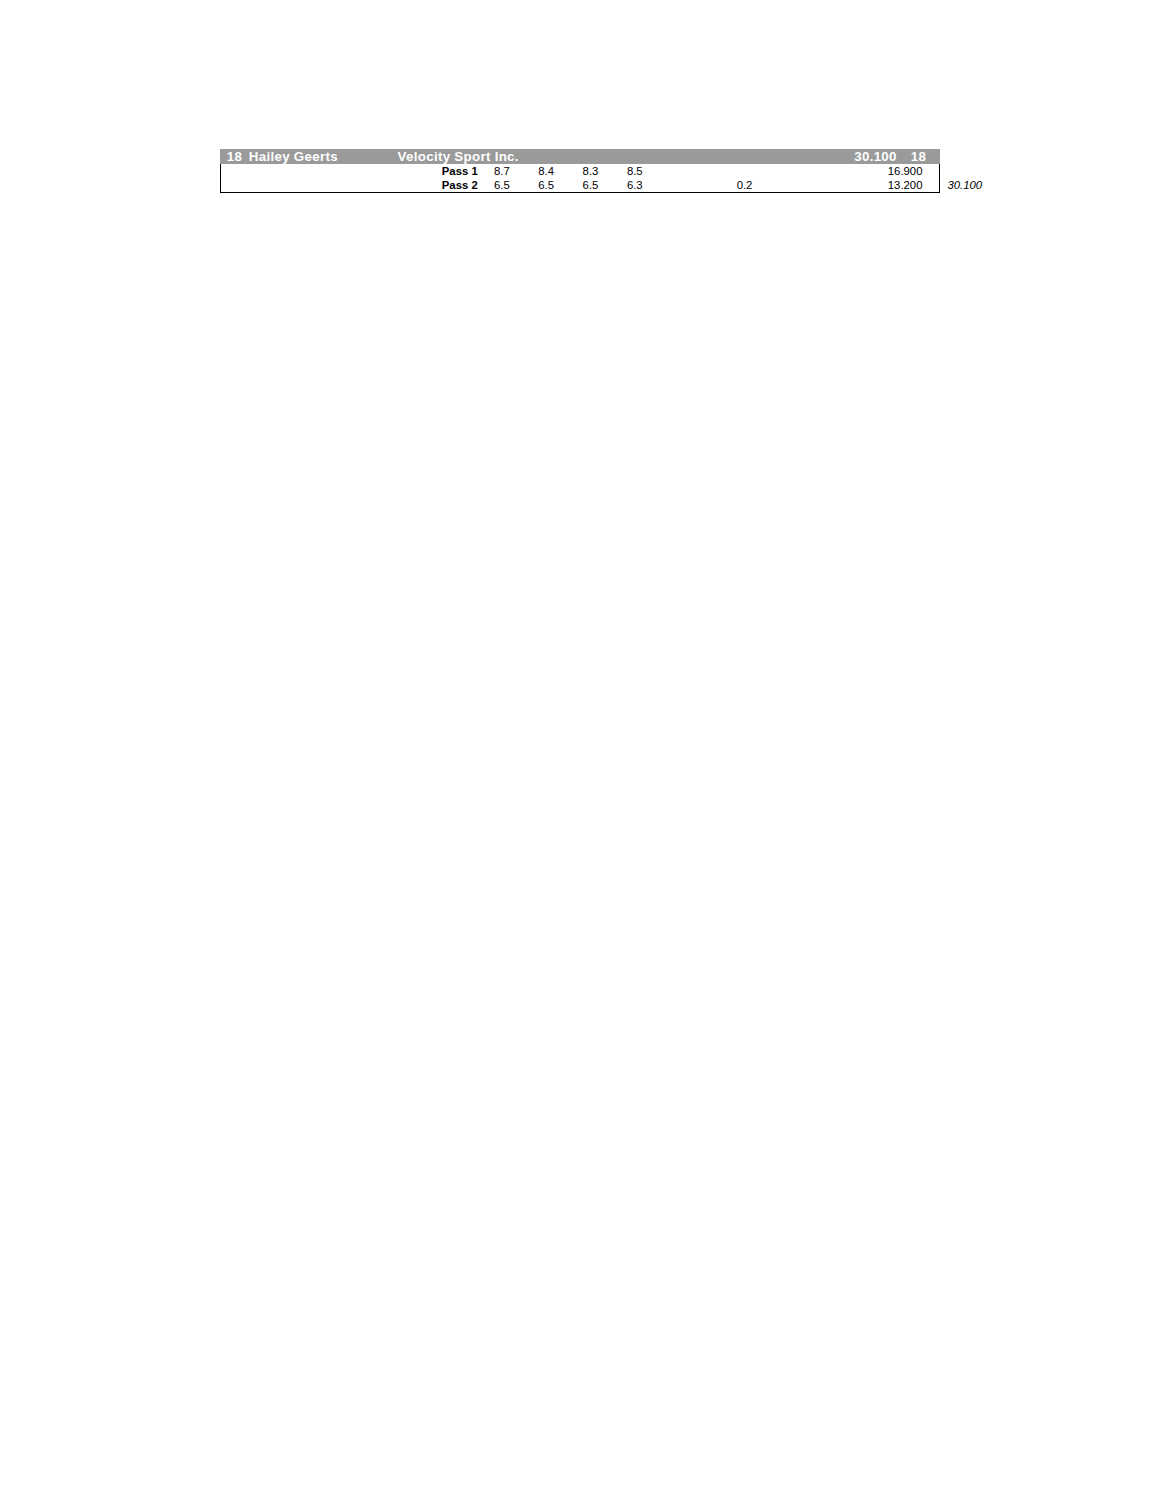| 18 | Hailey Geerts | Velocity Sport Inc. | | 30.100 | 18 |
| / / / Pass 1 / 8.7 / 8.4 / 8.3 / 8.5 / / / / 16.900 / / / / / / Pass 2 / 6.5 / 6.5 / 6.5 / 6.3 / / 0.2 / / 13.200 / 30.100 / / |